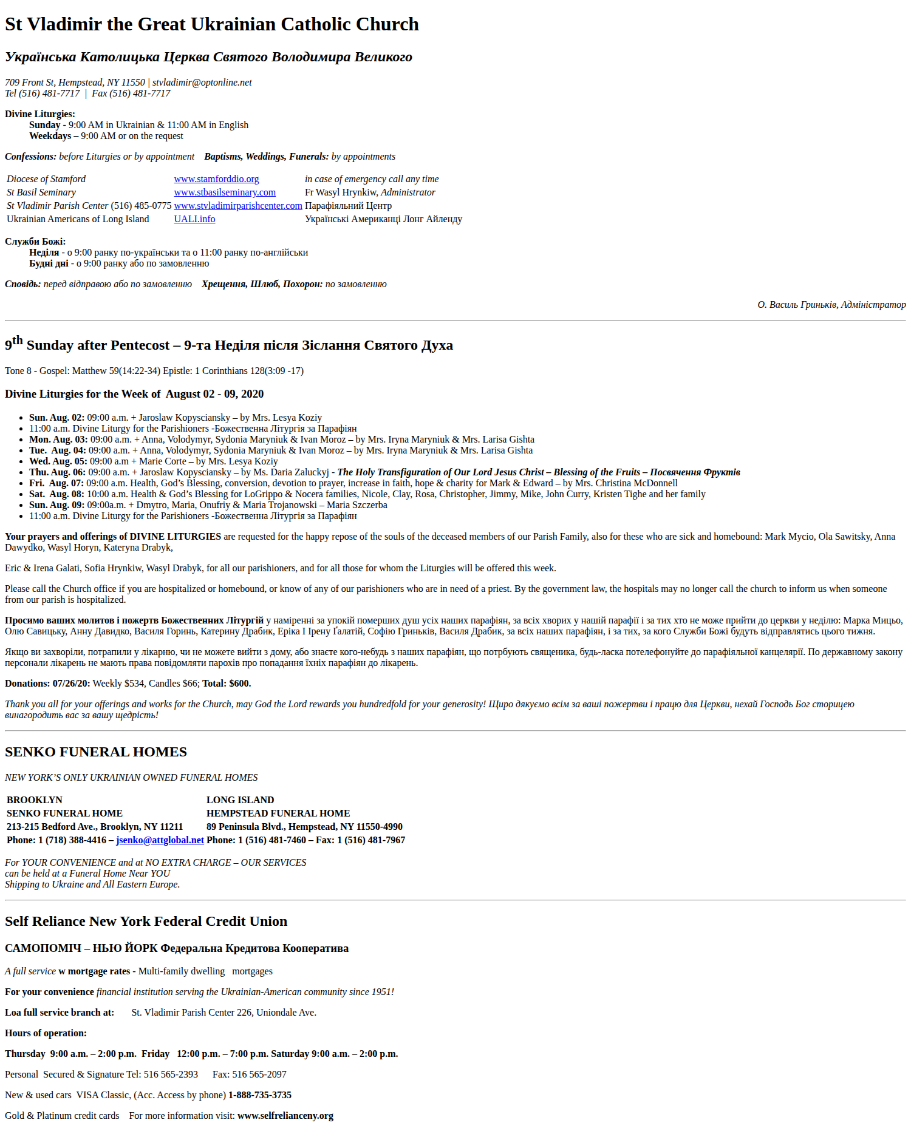St Vladimir the Great Ukrainian Catholic Church
Українська Католицька Церква Святого Володимира Великого
709 Front St, Hempstead, NY 11550 | stvladimir@optonline.net
Tel (516) 481-7717 | Fax (516) 481-7717
Divine Liturgies:
Sunday - 9:00 AM in Ukrainian & 11:00 AM in English
Weekdays – 9:00 AM or on the request
Confessions: before Liturgies or by appointment Baptisms, Weddings, Funerals: by appointments
| Diocese of Stamford | www.stamforddio.org | in case of emergency call any time |
| St Basil Seminary | www.stbasilseminary.com | Fr Wasyl Hrynkiw, Administrator |
| St Vladimir Parish Center (516) 485-0775 | www.stvladimirparishcenter.com | Парафіяльний Центр |
| Ukrainian Americans of Long Island | UALI.info | Українські Американці Лонг Айленду |
Служби Божі:
Неділя - о 9:00 ранку по-українськи та о 11:00 ранку по-англійськи
Будні дні - о 9:00 ранку або по замовленню
Сповідь: перед відправою або по замовленню Хрещення, Шлюб, Похорон: по замовленню
О. Василь Гриньків, Адміністратор
9th Sunday after Pentecost – 9-та Неділя після Зіслання Святого Духа
Tone 8 - Gospel: Matthew 59(14:22-34) Epistle: 1 Corinthians 128(3:09 -17)
Divine Liturgies for the Week of August 02 - 09, 2020
Sun. Aug. 02: 09:00 a.m. + Jaroslaw Kopysciansky – by Mrs. Lesya Koziy
11:00 a.m. Divine Liturgy for the Parishioners -Божественна Літургія за Парафіян
Mon. Aug. 03: 09:00 a.m. + Anna, Volodymyr, Sydonia Maryniuk & Ivan Moroz – by Mrs. Iryna Maryniuk & Mrs. Larisa Gishta
Tue. Aug. 04: 09:00 a.m. + Anna, Volodymyr, Sydonia Maryniuk & Ivan Moroz – by Mrs. Iryna Maryniuk & Mrs. Larisa Gishta
Wed. Aug. 05: 09:00 a.m + Marie Corte – by Mrs. Lesya Koziy
Thu. Aug. 06: 09:00 a.m. + Jaroslaw Kopysciansky – by Ms. Daria Zaluckyj - The Holy Transfiguration of Our Lord Jesus Christ – Blessing of the Fruits – Посвячення Фруктів
Fri. Aug. 07: 09:00 a.m. Health, God’s Blessing, conversion, devotion to prayer, increase in faith, hope & charity for Mark & Edward – by Mrs. Christina McDonnell
Sat. Aug. 08: 10:00 a.m. Health & God’s Blessing for LoGrippo & Nocera families, Nicole, Clay, Rosa, Christopher, Jimmy, Mike, John Curry, Kristen Tighe and her family
Sun. Aug. 09: 09:00a.m. + Dmytro, Maria, Onufriy & Maria Trojanowski – Maria Szczerba
11:00 a.m. Divine Liturgy for the Parishioners -Божественна Літургія за Парафіян
Your prayers and offerings of DIVINE LITURGIES are requested for the happy repose of the souls of the deceased members of our Parish Family, also for these who are sick and homebound: Mark Mycio, Ola Sawitsky, Anna Dawydko, Wasyl Horyn, Kateryna Drabyk,
Eric & Irena Galati, Sofia Hrynkiw, Wasyl Drabyk, for all our parishioners, and for all those for whom the Liturgies will be offered this week.
Please call the Church office if you are hospitalized or homebound, or know of any of our parishioners who are in need of a priest. By the government law, the hospitals may no longer call the church to inform us when someone from our parish is hospitalized.
Просимо ваших молитов і пожертв Божественних Літургій у наміренні за упокій померших душ усіх наших парафіян, за всіх хворих у нашій парафії і за тих хто не може прийти до церкви у неділю: Марка Мицьо, Олю Савицьку, Анну Давидко, Василя Горинь, Катерину Драбик, Еріка І Ірену Ґалатій, Софію Гриньків, Василя Драбик, за всіх наших парафіян, і за тих, за кого Служби Божі будуть відправлятись цього тижня.
Якщо ви захворіли, потрапили у лікарню, чи не можете вийти з дому, або знаєте кого-небудь з наших парафіян, що потрбують священика, будь-ласка потелефонуйте до парафіяльної канцелярії. По державному закону персонали лікарень не мають права повідомляти парохів про попадання їхніх парафіян до лікарень.
Donations: 07/26/20: Weekly $534, Candles $66; Total: $600.
Thank you all for your offerings and works for the Church, may God the Lord rewards you hundredfold for your generosity! Щиро дякуємо всім за ваші пожертви і працю для Церкви, нехай Господь Бог сторицею винагородить вас за вашу щедрість!
SENKO FUNERAL HOMES
NEW YORK’S ONLY UKRAINIAN OWNED FUNERAL HOMES
| BROOKLYN | LONG ISLAND |
| SENKO FUNERAL HOME | HEMPSTEAD FUNERAL HOME |
| 213-215 Bedford Ave., Brooklyn, NY 11211 | 89 Peninsula Blvd., Hempstead, NY 11550-4990 |
| Phone: 1 (718) 388-4416 – jsenko@attglobal.net | Phone: 1 (516) 481-7460 – Fax: 1 (516) 481-7967 |
For YOUR CONVENIENCE and at NO EXTRA CHARGE – OUR SERVICES
can be held at a Funeral Home Near YOU
Shipping to Ukraine and All Eastern Europe.
Self Reliance New York Federal Credit Union
САМОПОМІЧ – НЬЮ ЙОРК Федеральна Кредитова Кооператива
A full service w mortgage rates - Multi-family dwelling mortgages
For your convenience financial institution serving the Ukrainian-American community since 1951!
Loa full service branch at: St. Vladimir Parish Center 226, Uniondale Ave.
Hours of operation:
Thursday 9:00 a.m. – 2:00 p.m. Friday 12:00 p.m. – 7:00 p.m. Saturday 9:00 a.m. – 2:00 p.m.
Personal Secured & Signature Tel: 516 565-2393 Fax: 516 565-2097
New & used cars VISA Classic, (Acc. Access by phone) 1-888-735-3735
Gold & Platinum credit cards For more information visit: www.selfrelianceny.org